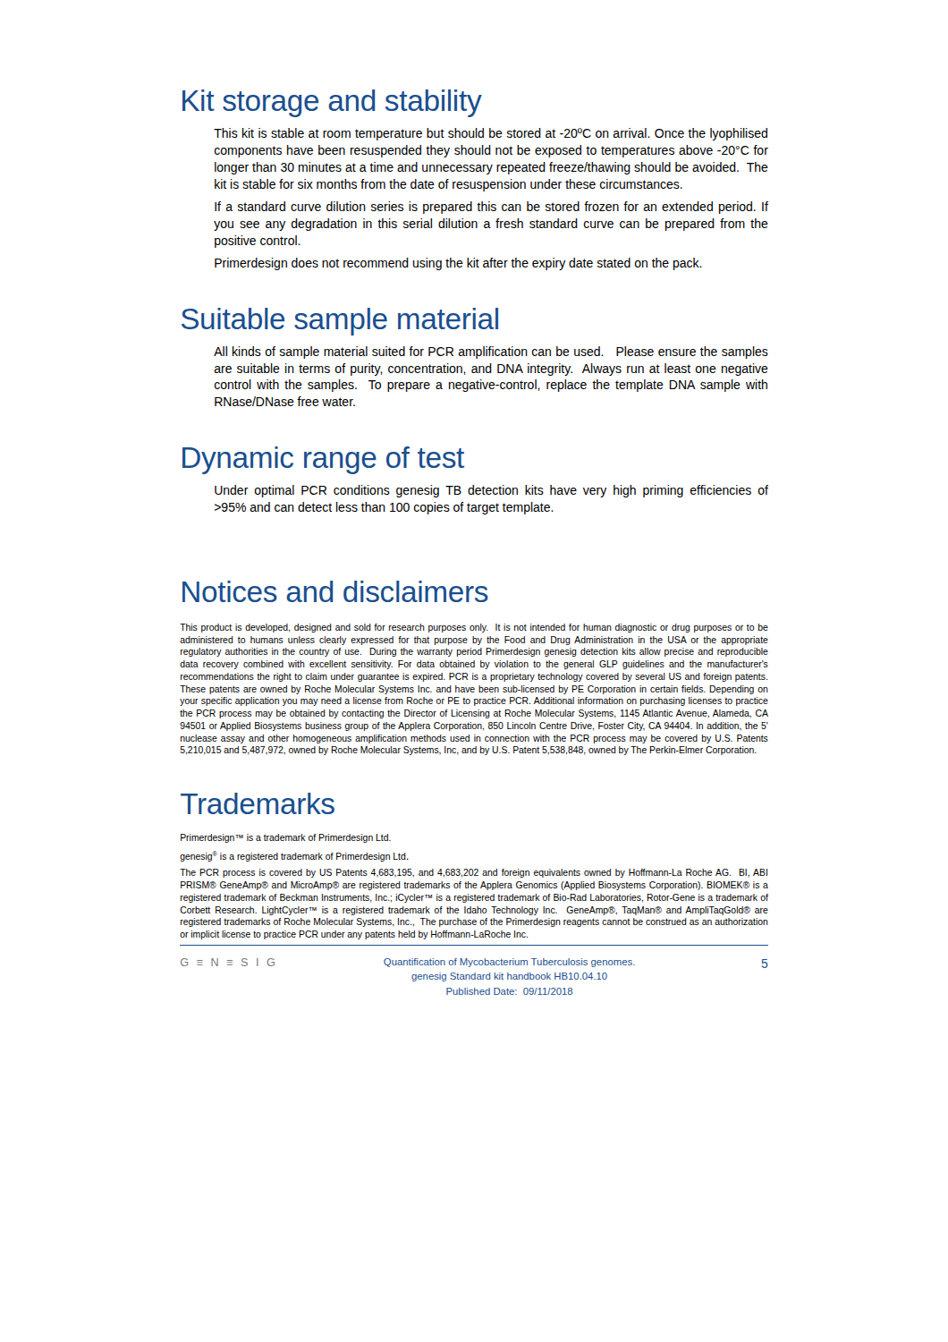Kit storage and stability
This kit is stable at room temperature but should be stored at -20ºC on arrival. Once the lyophilised components have been resuspended they should not be exposed to temperatures above -20°C for longer than 30 minutes at a time and unnecessary repeated freeze/thawing should be avoided. The kit is stable for six months from the date of resuspension under these circumstances.
If a standard curve dilution series is prepared this can be stored frozen for an extended period. If you see any degradation in this serial dilution a fresh standard curve can be prepared from the positive control.
Primerdesign does not recommend using the kit after the expiry date stated on the pack.
Suitable sample material
All kinds of sample material suited for PCR amplification can be used. Please ensure the samples are suitable in terms of purity, concentration, and DNA integrity. Always run at least one negative control with the samples. To prepare a negative-control, replace the template DNA sample with RNase/DNase free water.
Dynamic range of test
Under optimal PCR conditions genesig TB detection kits have very high priming efficiencies of >95% and can detect less than 100 copies of target template.
Notices and disclaimers
This product is developed, designed and sold for research purposes only. It is not intended for human diagnostic or drug purposes or to be administered to humans unless clearly expressed for that purpose by the Food and Drug Administration in the USA or the appropriate regulatory authorities in the country of use. During the warranty period Primerdesign genesig detection kits allow precise and reproducible data recovery combined with excellent sensitivity. For data obtained by violation to the general GLP guidelines and the manufacturer's recommendations the right to claim under guarantee is expired. PCR is a proprietary technology covered by several US and foreign patents. These patents are owned by Roche Molecular Systems Inc. and have been sub-licensed by PE Corporation in certain fields. Depending on your specific application you may need a license from Roche or PE to practice PCR. Additional information on purchasing licenses to practice the PCR process may be obtained by contacting the Director of Licensing at Roche Molecular Systems, 1145 Atlantic Avenue, Alameda, CA 94501 or Applied Biosystems business group of the Applera Corporation, 850 Lincoln Centre Drive, Foster City, CA 94404. In addition, the 5' nuclease assay and other homogeneous amplification methods used in connection with the PCR process may be covered by U.S. Patents 5,210,015 and 5,487,972, owned by Roche Molecular Systems, Inc, and by U.S. Patent 5,538,848, owned by The Perkin-Elmer Corporation.
Trademarks
Primerdesign™ is a trademark of Primerdesign Ltd.
genesig® is a registered trademark of Primerdesign Ltd.
The PCR process is covered by US Patents 4,683,195, and 4,683,202 and foreign equivalents owned by Hoffmann-La Roche AG. BI, ABI PRISM® GeneAmp® and MicroAmp® are registered trademarks of the Applera Genomics (Applied Biosystems Corporation). BIOMEK® is a registered trademark of Beckman Instruments, Inc.; iCycler™ is a registered trademark of Bio-Rad Laboratories, Rotor-Gene is a trademark of Corbett Research. LightCycler™ is a registered trademark of the Idaho Technology Inc. GeneAmp®, TaqMan® and AmpliTaqGold® are registered trademarks of Roche Molecular Systems, Inc., The purchase of the Primerdesign reagents cannot be construed as an authorization or implicit license to practice PCR under any patents held by Hoffmann-LaRoche Inc.
G ≡ N ≡ S I G
Quantification of Mycobacterium Tuberculosis genomes.
genesig Standard kit handbook HB10.04.10
Published Date: 09/11/2018
5